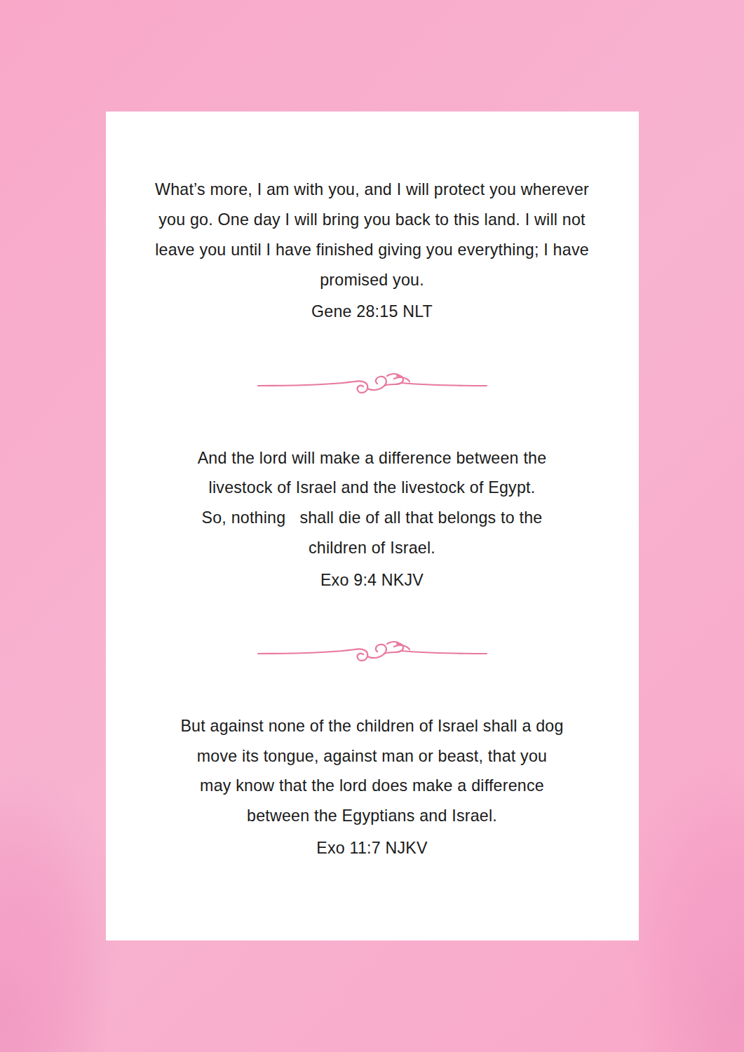What’s more, I am with you, and I will protect you wherever you go. One day I will bring you back to this land. I will not leave you until I have finished giving you everything; I have promised you.
Gene 28:15 NLT
And the lord will make a difference between the livestock of Israel and the livestock of Egypt. So, nothing shall die of all that belongs to the children of Israel.
Exo 9:4 NKJV
But against none of the children of Israel shall a dog move its tongue, against man or beast, that you may know that the lord does make a difference between the Egyptians and Israel.
Exo 11:7 NJKV